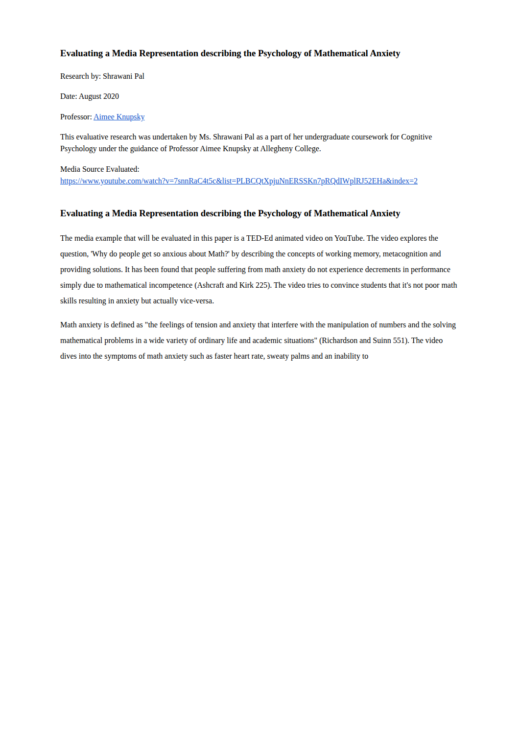Evaluating a Media Representation describing the Psychology of Mathematical Anxiety
Research by: Shrawani Pal
Date: August 2020
Professor: Aimee Knupsky
This evaluative research was undertaken by Ms. Shrawani Pal as a part of her undergraduate coursework for Cognitive Psychology under the guidance of Professor Aimee Knupsky at Allegheny College.
Media Source Evaluated:
https://www.youtube.com/watch?v=7snnRaC4t5c&list=PLBCQtXpjuNnERSSKn7pRQdIWplRJ52EHa&index=2
Evaluating a Media Representation describing the Psychology of Mathematical Anxiety
The media example that will be evaluated in this paper is a TED-Ed animated video on YouTube. The video explores the question, 'Why do people get so anxious about Math?' by describing the concepts of working memory, metacognition and providing solutions. It has been found that people suffering from math anxiety do not experience decrements in performance simply due to mathematical incompetence (Ashcraft and Kirk 225). The video tries to convince students that it's not poor math skills resulting in anxiety but actually vice-versa.
Math anxiety is defined as "the feelings of tension and anxiety that interfere with the manipulation of numbers and the solving mathematical problems in a wide variety of ordinary life and academic situations" (Richardson and Suinn 551). The video dives into the symptoms of math anxiety such as faster heart rate, sweaty palms and an inability to